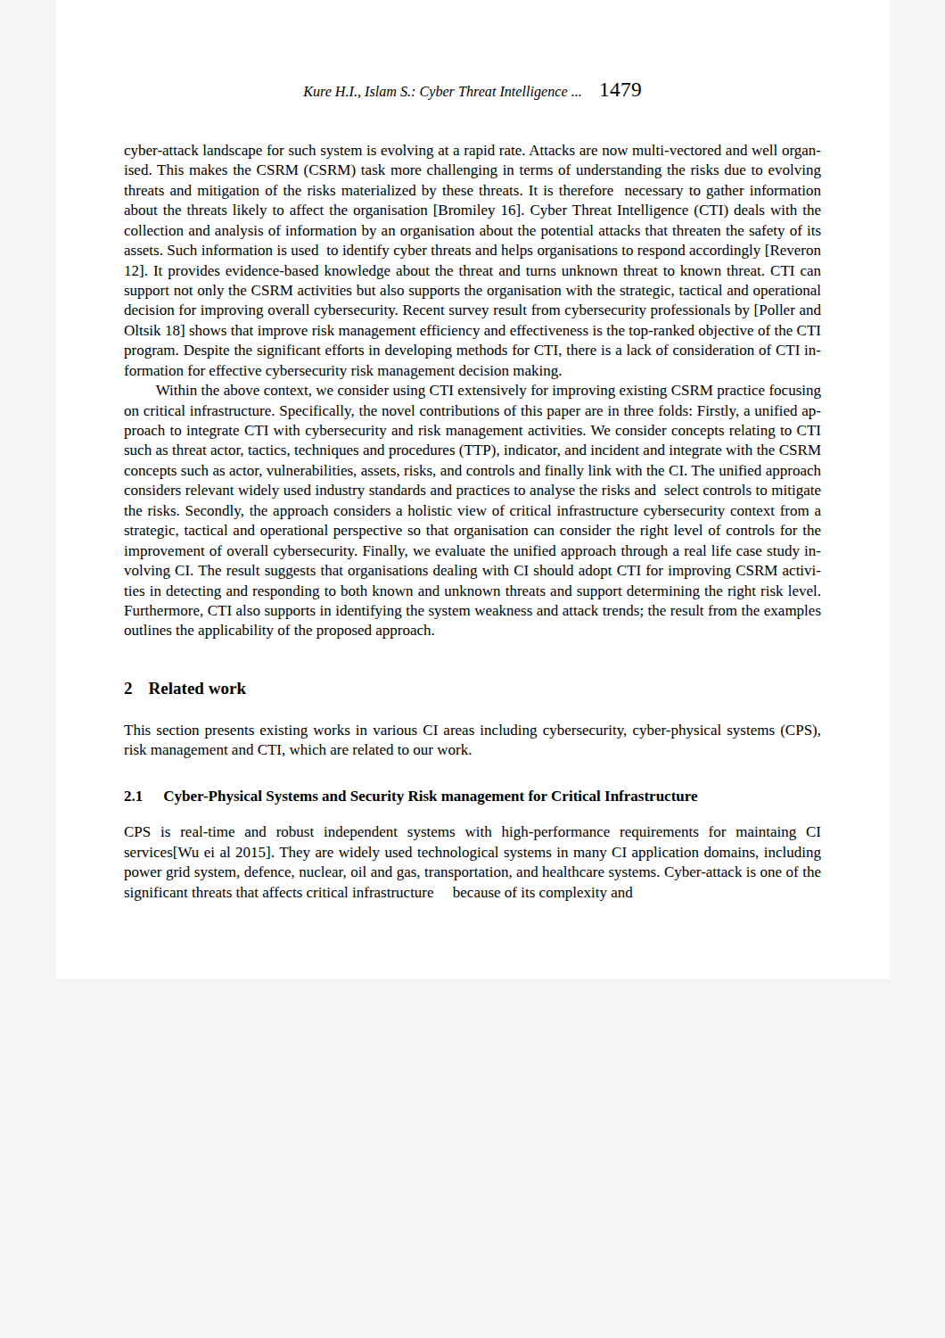Kure H.I., Islam S.: Cyber Threat Intelligence ... 1479
cyber-attack landscape for such system is evolving at a rapid rate. Attacks are now multi-vectored and well organised. This makes the CSRM (CSRM) task more challenging in terms of understanding the risks due to evolving threats and mitigation of the risks materialized by these threats. It is therefore necessary to gather information about the threats likely to affect the organisation [Bromiley 16]. Cyber Threat Intelligence (CTI) deals with the collection and analysis of information by an organisation about the potential attacks that threaten the safety of its assets. Such information is used to identify cyber threats and helps organisations to respond accordingly [Reveron 12]. It provides evidence-based knowledge about the threat and turns unknown threat to known threat. CTI can support not only the CSRM activities but also supports the organisation with the strategic, tactical and operational decision for improving overall cybersecurity. Recent survey result from cybersecurity professionals by [Poller and Oltsik 18] shows that improve risk management efficiency and effectiveness is the top-ranked objective of the CTI program. Despite the significant efforts in developing methods for CTI, there is a lack of consideration of CTI information for effective cybersecurity risk management decision making.
Within the above context, we consider using CTI extensively for improving existing CSRM practice focusing on critical infrastructure. Specifically, the novel contributions of this paper are in three folds: Firstly, a unified approach to integrate CTI with cybersecurity and risk management activities. We consider concepts relating to CTI such as threat actor, tactics, techniques and procedures (TTP), indicator, and incident and integrate with the CSRM concepts such as actor, vulnerabilities, assets, risks, and controls and finally link with the CI. The unified approach considers relevant widely used industry standards and practices to analyse the risks and select controls to mitigate the risks. Secondly, the approach considers a holistic view of critical infrastructure cybersecurity context from a strategic, tactical and operational perspective so that organisation can consider the right level of controls for the improvement of overall cybersecurity. Finally, we evaluate the unified approach through a real life case study involving CI. The result suggests that organisations dealing with CI should adopt CTI for improving CSRM activities in detecting and responding to both known and unknown threats and support determining the right risk level. Furthermore, CTI also supports in identifying the system weakness and attack trends; the result from the examples outlines the applicability of the proposed approach.
2 Related work
This section presents existing works in various CI areas including cybersecurity, cyber-physical systems (CPS), risk management and CTI, which are related to our work.
2.1 Cyber-Physical Systems and Security Risk management for Critical Infrastructure
CPS is real-time and robust independent systems with high-performance requirements for maintaing CI services[Wu ei al 2015]. They are widely used technological systems in many CI application domains, including power grid system, defence, nuclear, oil and gas, transportation, and healthcare systems. Cyber-attack is one of the significant threats that affects critical infrastructure because of its complexity and